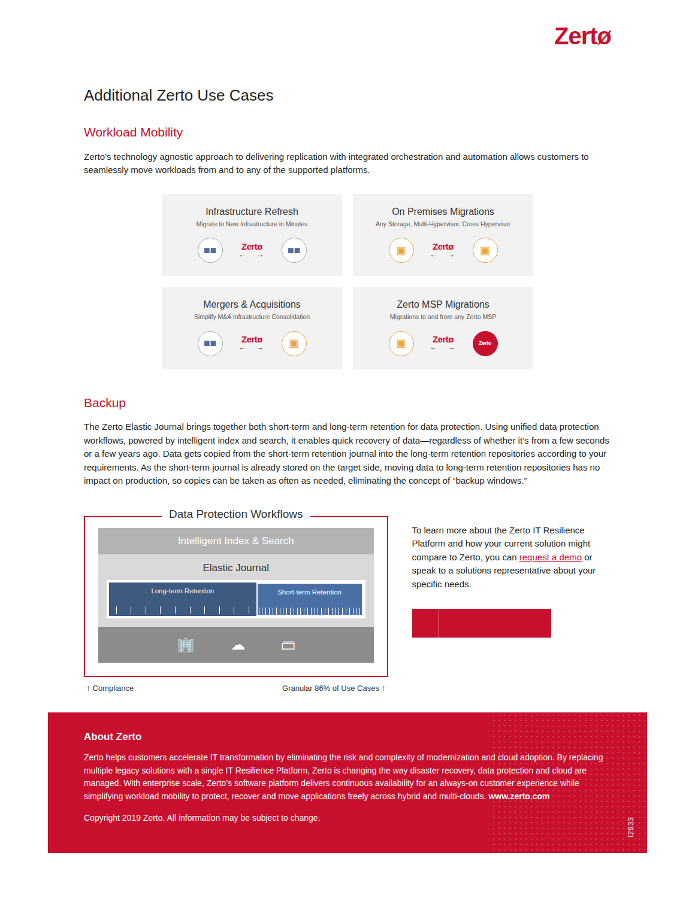Zertø
Additional Zerto Use Cases
Workload Mobility
Zerto’s technology agnostic approach to delivering replication with integrated orchestration and automation allows customers to seamlessly move workloads from and to any of the supported platforms.
Infrastructure Refresh
Migrate to New Infrastructure in Minutes
■■
Zertø
← →
■■
On Premises Migrations
Any Storage, Multi-Hypervisor, Cross Hypervisor
▣
Zertø
← →
▣
Mergers & Acquisitions
Simplify M&A Infrastructure Consolidation
■■
Zertø
← →
▣
Zerto MSP Migrations
Migrations to and from any Zerto MSP
▣
Zertø
← →
Zerto
Backup
The Zerto Elastic Journal brings together both short-term and long-term retention for data protection. Using unified data protection workflows, powered by intelligent index and search, it enables quick recovery of data—regardless of whether it’s from a few seconds or a few years ago. Data gets copied from the short-term retention journal into the long-term retention repositories according to your requirements. As the short-term journal is already stored on the target side, moving data to long-term retention repositories has no impact on production, so copies can be taken as often as needed, eliminating the concept of “backup windows.”
Data Protection Workflows
Intelligent Index & Search
Elastic Journal
Long-term Retention
Short-term Retention
🏢 ☁ 🗃
↑ Compliance Granular 86% of Use Cases ↑
To learn more about the Zerto IT Resilience Platform and how your current solution might compare to Zerto, you can request a demo or speak to a solutions representative about your specific needs.
🖥 SCHEDULE A DEMO
About Zerto
Zerto helps customers accelerate IT transformation by eliminating the risk and complexity of modernization and cloud adoption. By replacing multiple legacy solutions with a single IT Resilience Platform, Zerto is changing the way disaster recovery, data protection and cloud are managed. With enterprise scale, Zerto’s software platform delivers continuous availability for an always-on customer experience while simplifying workload mobility to protect, recover and move applications freely across hybrid and multi-clouds. www.zerto.com
Copyright 2019 Zerto. All information may be subject to change.
I2933